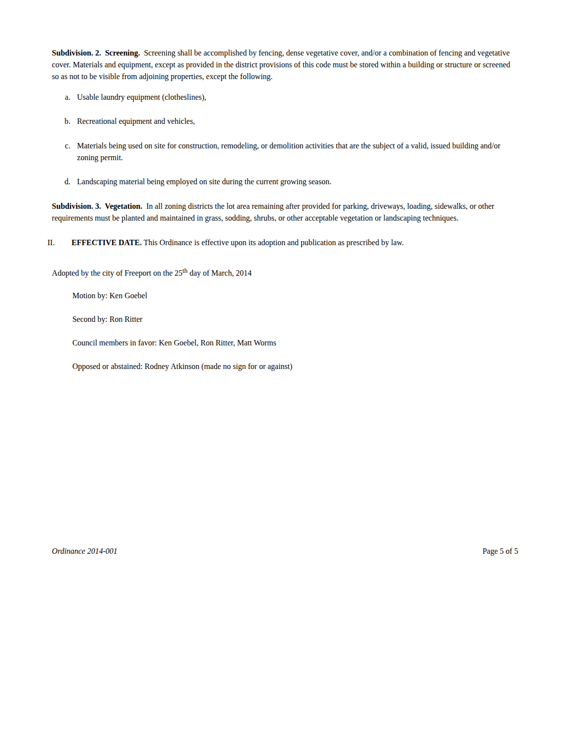Subdivision. 2. Screening. Screening shall be accomplished by fencing, dense vegetative cover, and/or a combination of fencing and vegetative cover. Materials and equipment, except as provided in the district provisions of this code must be stored within a building or structure or screened so as not to be visible from adjoining properties, except the following.
Usable laundry equipment (clotheslines),
Recreational equipment and vehicles,
Materials being used on site for construction, remodeling, or demolition activities that are the subject of a valid, issued building and/or zoning permit.
Landscaping material being employed on site during the current growing season.
Subdivision. 3. Vegetation. In all zoning districts the lot area remaining after provided for parking, driveways, loading, sidewalks, or other requirements must be planted and maintained in grass, sodding, shrubs, or other acceptable vegetation or landscaping techniques.
EFFECTIVE DATE. This Ordinance is effective upon its adoption and publication as prescribed by law.
Adopted by the city of Freeport on the 25th day of March, 2014
Motion by: Ken Goebel
Second by: Ron Ritter
Council members in favor: Ken Goebel, Ron Ritter, Matt Worms
Opposed or abstained: Rodney Atkinson (made no sign for or against)
Ordinance 2014-001 Page 5 of 5